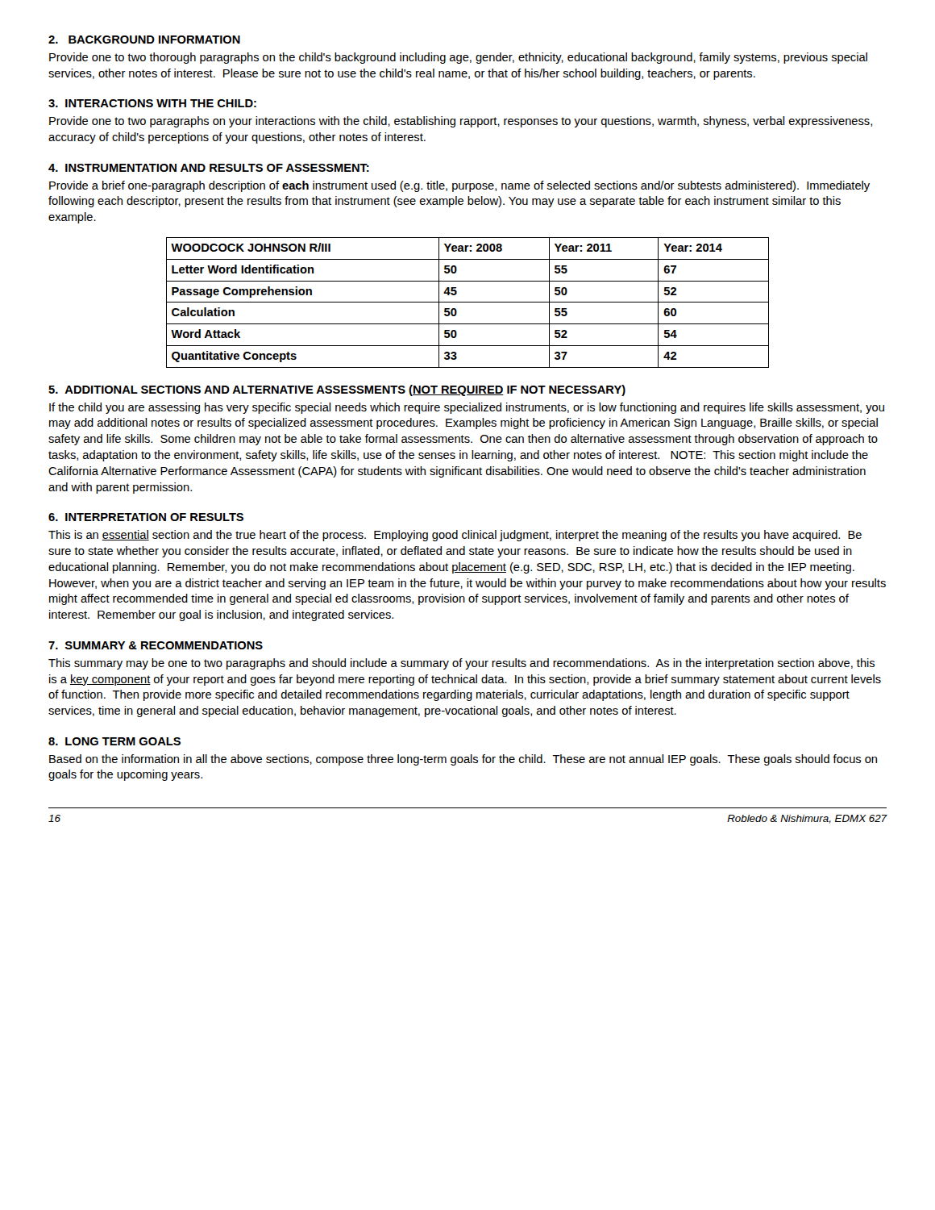2. Background Information
Provide one to two thorough paragraphs on the child's background including age, gender, ethnicity, educational background, family systems, previous special services, other notes of interest. Please be sure not to use the child's real name, or that of his/her school building, teachers, or parents.
3. Interactions with the Child:
Provide one to two paragraphs on your interactions with the child, establishing rapport, responses to your questions, warmth, shyness, verbal expressiveness, accuracy of child's perceptions of your questions, other notes of interest.
4. Instrumentation and Results of Assessment:
Provide a brief one-paragraph description of each instrument used (e.g. title, purpose, name of selected sections and/or subtests administered). Immediately following each descriptor, present the results from that instrument (see example below). You may use a separate table for each instrument similar to this example.
| WOODCOCK JOHNSON R/III | Year: 2008 | Year: 2011 | Year: 2014 |
| --- | --- | --- | --- |
| Letter Word Identification | 50 | 55 | 67 |
| Passage Comprehension | 45 | 50 | 52 |
| Calculation | 50 | 55 | 60 |
| Word Attack | 50 | 52 | 54 |
| Quantitative Concepts | 33 | 37 | 42 |
5. Additional Sections and Alternative Assessments (not required if not necessary)
If the child you are assessing has very specific special needs which require specialized instruments, or is low functioning and requires life skills assessment, you may add additional notes or results of specialized assessment procedures. Examples might be proficiency in American Sign Language, Braille skills, or special safety and life skills. Some children may not be able to take formal assessments. One can then do alternative assessment through observation of approach to tasks, adaptation to the environment, safety skills, life skills, use of the senses in learning, and other notes of interest. NOTE: This section might include the California Alternative Performance Assessment (CAPA) for students with significant disabilities. One would need to observe the child's teacher administration and with parent permission.
6. Interpretation of Results
This is an essential section and the true heart of the process. Employing good clinical judgment, interpret the meaning of the results you have acquired. Be sure to state whether you consider the results accurate, inflated, or deflated and state your reasons. Be sure to indicate how the results should be used in educational planning. Remember, you do not make recommendations about placement (e.g. SED, SDC, RSP, LH, etc.) that is decided in the IEP meeting. However, when you are a district teacher and serving an IEP team in the future, it would be within your purvey to make recommendations about how your results might affect recommended time in general and special ed classrooms, provision of support services, involvement of family and parents and other notes of interest. Remember our goal is inclusion, and integrated services.
7. Summary & Recommendations
This summary may be one to two paragraphs and should include a summary of your results and recommendations. As in the interpretation section above, this is a key component of your report and goes far beyond mere reporting of technical data. In this section, provide a brief summary statement about current levels of function. Then provide more specific and detailed recommendations regarding materials, curricular adaptations, length and duration of specific support services, time in general and special education, behavior management, pre-vocational goals, and other notes of interest.
8. Long Term Goals
Based on the information in all the above sections, compose three long-term goals for the child. These are not annual IEP goals. These goals should focus on goals for the upcoming years.
16 Robledo & Nishimura, EDMX 627